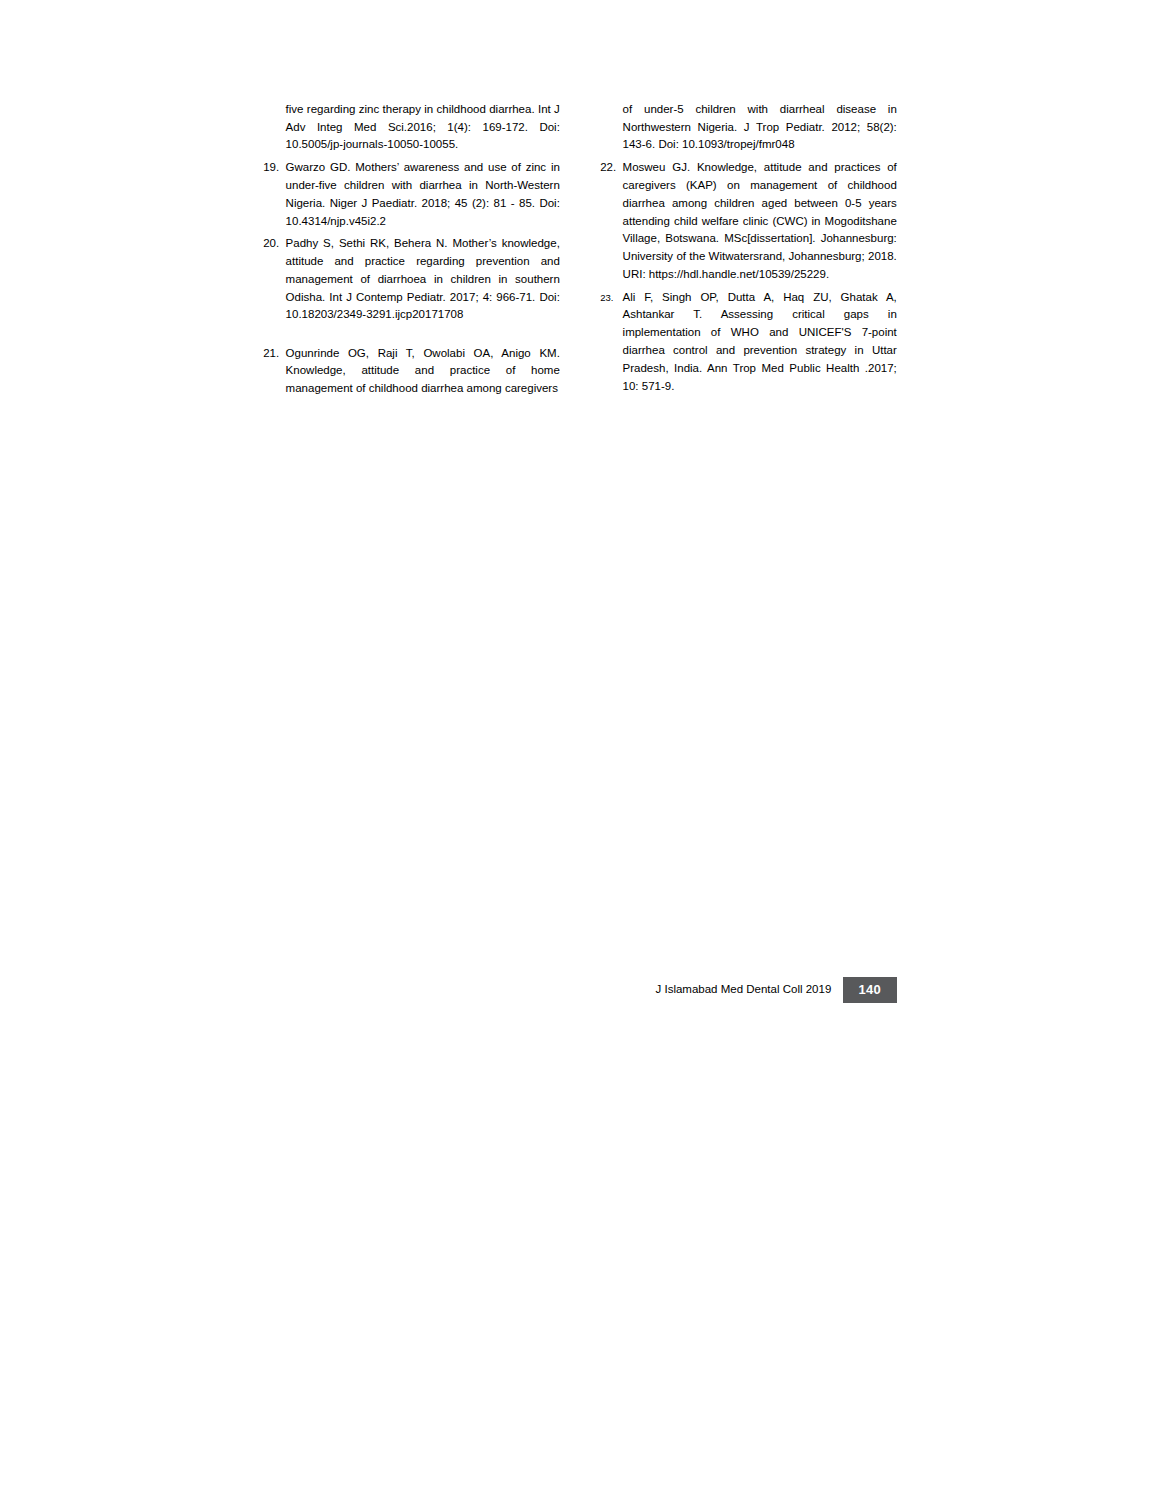five regarding zinc therapy in childhood diarrhea. Int J Adv Integ Med Sci.2016; 1(4): 169-172. Doi: 10.5005/jp-journals-10050-10055.
19. Gwarzo GD. Mothers’ awareness and use of zinc in under-five children with diarrhea in North-Western Nigeria. Niger J Paediatr. 2018; 45 (2): 81 - 85. Doi: 10.4314/njp.v45i2.2
20. Padhy S, Sethi RK, Behera N. Mother’s knowledge, attitude and practice regarding prevention and management of diarrhoea in children in southern Odisha. Int J Contemp Pediatr. 2017; 4: 966-71. Doi: 10.18203/2349-3291.ijcp20171708
21. Ogunrinde OG, Raji T, Owolabi OA, Anigo KM. Knowledge, attitude and practice of home management of childhood diarrhea among caregivers
of under-5 children with diarrheal disease in Northwestern Nigeria. J Trop Pediatr. 2012; 58(2): 143-6. Doi: 10.1093/tropej/fmr048
22. Mosweu GJ. Knowledge, attitude and practices of caregivers (KAP) on management of childhood diarrhea among children aged between 0-5 years attending child welfare clinic (CWC) in Mogoditshane Village, Botswana. MSc[dissertation]. Johannesburg: University of the Witwatersrand, Johannesburg; 2018. URI: https://hdl.handle.net/10539/25229.
23. Ali F, Singh OP, Dutta A, Haq ZU, Ghatak A, Ashtankar T. Assessing critical gaps in implementation of WHO and UNICEF'S 7-point diarrhea control and prevention strategy in Uttar Pradesh, India. Ann Trop Med Public Health .2017; 10: 571-9.
J Islamabad Med Dental Coll 2019 140